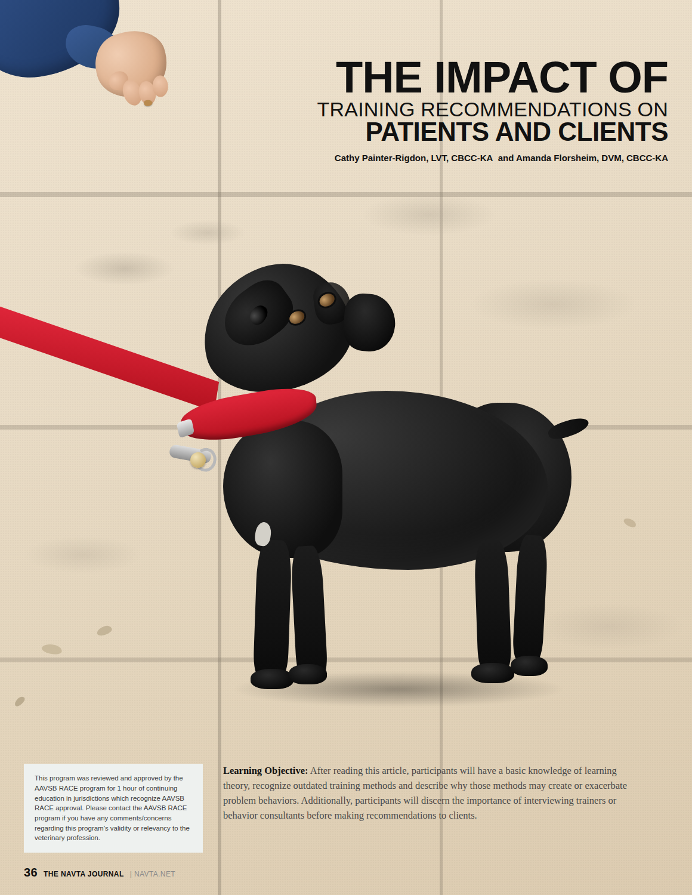The Impact of Training Recommendations on Patients and Clients
Cathy Painter-Rigdon, LVT, CBCC-KA and Amanda Florsheim, DVM, CBCC-KA
This program was reviewed and approved by the AAVSB RACE program for 1 hour of continuing education in jurisdictions which recognize AAVSB RACE approval. Please contact the AAVSB RACE program if you have any comments/concerns regarding this program's validity or relevancy to the veterinary profession.
Learning Objective: After reading this article, participants will have a basic knowledge of learning theory, recognize outdated training methods and describe why those methods may create or exacerbate problem behaviors. Additionally, participants will discern the importance of interviewing trainers or behavior consultants before making recommendations to clients.
36 The NAVTA Journal | NAVTA.NET